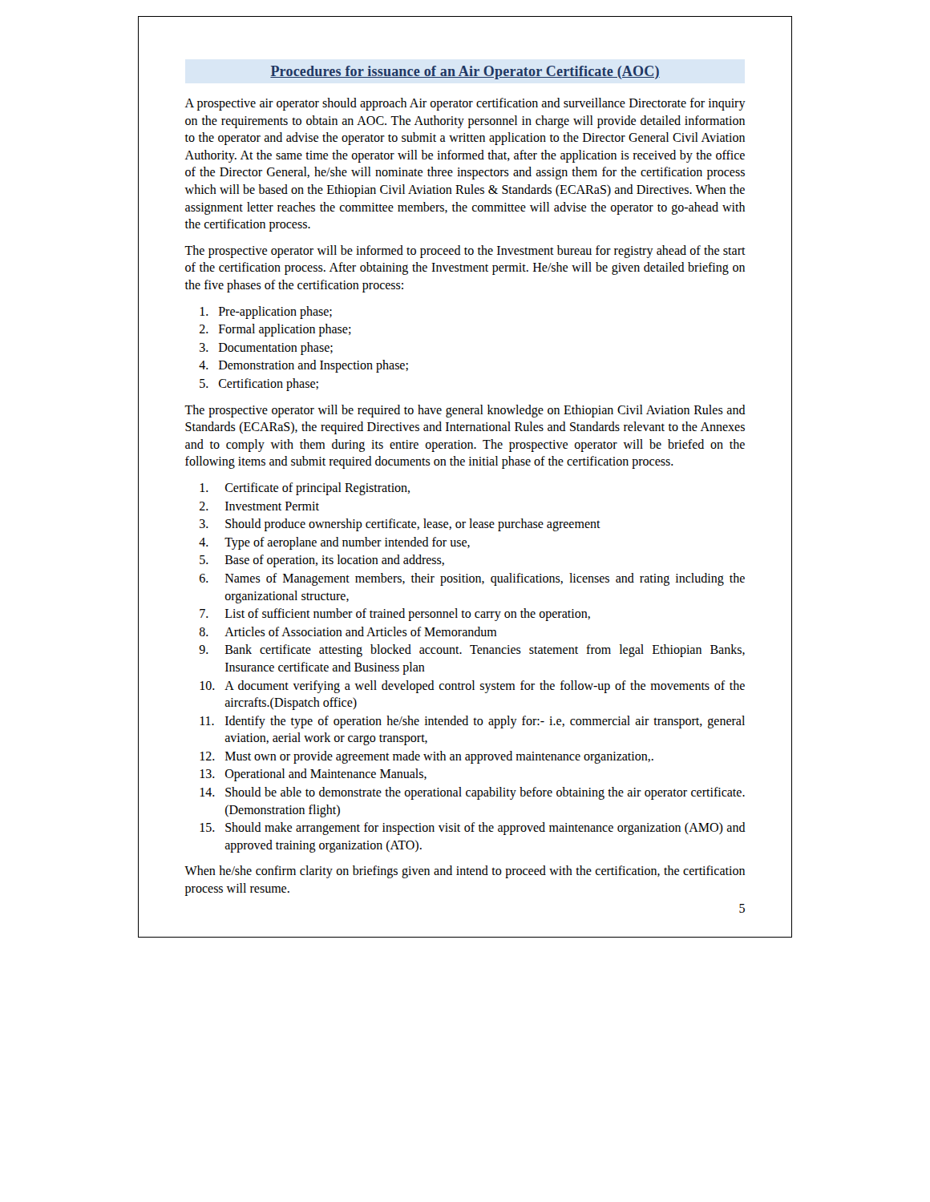Procedures for issuance of an Air Operator Certificate (AOC)
A prospective air operator should approach Air operator certification and surveillance Directorate for inquiry on the requirements to obtain an AOC. The Authority personnel in charge will provide detailed information to the operator and advise the operator to submit a written application to the Director General Civil Aviation Authority. At the same time the operator will be informed that, after the application is received by the office of the Director General, he/she will nominate three inspectors and assign them for the certification process which will be based on the Ethiopian Civil Aviation Rules & Standards (ECARaS) and Directives. When the assignment letter reaches the committee members, the committee will advise the operator to go-ahead with the certification process.
The prospective operator will be informed to proceed to the Investment bureau for registry ahead of the start of the certification process. After obtaining the Investment permit. He/she will be given detailed briefing on the five phases of the certification process:
Pre-application phase;
Formal application phase;
Documentation phase;
Demonstration and Inspection phase;
Certification phase;
The prospective operator will be required to have general knowledge on Ethiopian Civil Aviation Rules and Standards (ECARaS), the required Directives and International Rules and Standards relevant to the Annexes and to comply with them during its entire operation. The prospective operator will be briefed on the following items and submit required documents on the initial phase of the certification process.
Certificate of principal Registration,
Investment Permit
Should produce ownership certificate, lease, or lease purchase agreement
Type of aeroplane and number intended for use,
Base of operation, its location and address,
Names of Management members, their position, qualifications, licenses and rating including the organizational structure,
List of sufficient number of trained personnel to carry on the operation,
Articles of Association and Articles of Memorandum
Bank certificate attesting blocked account. Tenancies statement from legal Ethiopian Banks, Insurance certificate and Business plan
A document verifying a well developed control system for the follow-up of the movements of the aircrafts.(Dispatch office)
Identify the type of operation he/she intended to apply for:- i.e, commercial air transport, general aviation, aerial work or cargo transport,
Must own or provide agreement made with an approved maintenance organization,.
Operational and Maintenance Manuals,
Should be able to demonstrate the operational capability before obtaining the air operator certificate.(Demonstration flight)
Should make arrangement for inspection visit of the approved maintenance organization (AMO) and approved training organization (ATO).
When he/she confirm clarity on briefings given and intend to proceed with the certification, the certification process will resume.
5